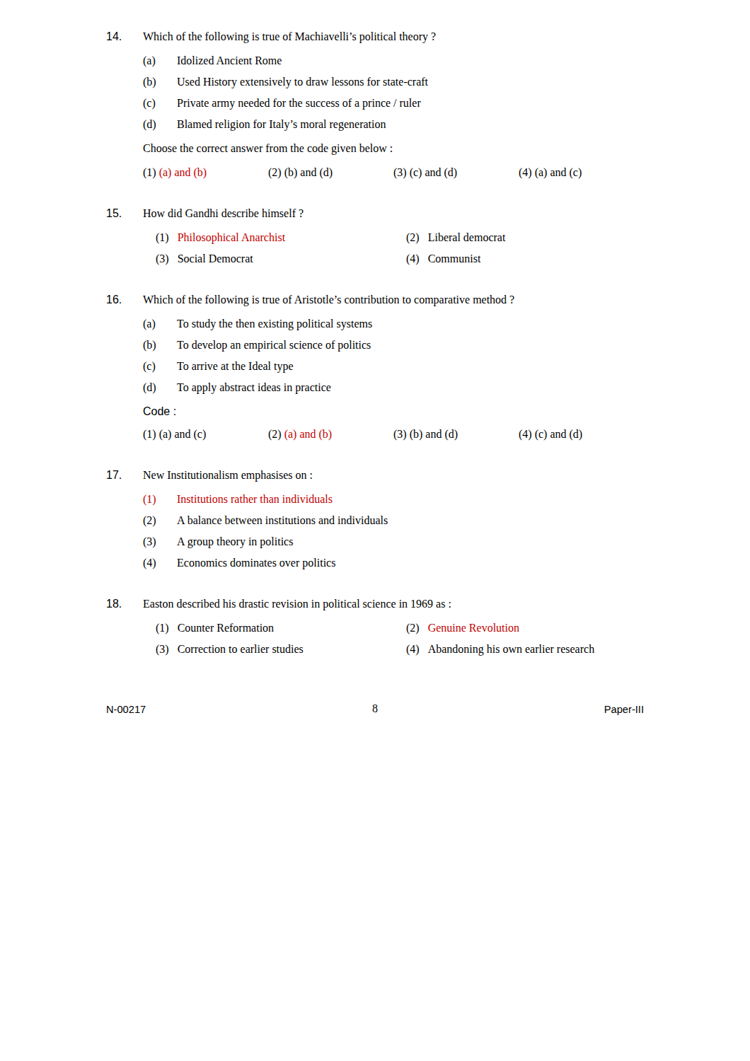14.
Which of the following is true of Machiavelli’s political theory ?
(a) Idolized Ancient Rome
(b) Used History extensively to draw lessons for state-craft
(c) Private army needed for the success of a prince / ruler
(d) Blamed religion for Italy’s moral regeneration
Choose the correct answer from the code given below :
(1) (a) and (b)
(2) (b) and (d)
(3) (c) and (d)
(4) (a) and (c)
15.
How did Gandhi describe himself ?
(1) Philosophical Anarchist
(2) Liberal democrat
(3) Social Democrat
(4) Communist
16.
Which of the following is true of Aristotle’s contribution to comparative method ?
(a) To study the then existing political systems
(b) To develop an empirical science of politics
(c) To arrive at the Ideal type
(d) To apply abstract ideas in practice
Code :
(1) (a) and (c)
(2) (a) and (b)
(3) (b) and (d)
(4) (c) and (d)
17.
New Institutionalism emphasises on :
(1) Institutions rather than individuals
(2) A balance between institutions and individuals
(3) A group theory in politics
(4) Economics dominates over politics
18.
Easton described his drastic revision in political science in 1969 as :
(1) Counter Reformation
(2) Genuine Revolution
(3) Correction to earlier studies
(4) Abandoning his own earlier research
N-00217
8
Paper-III